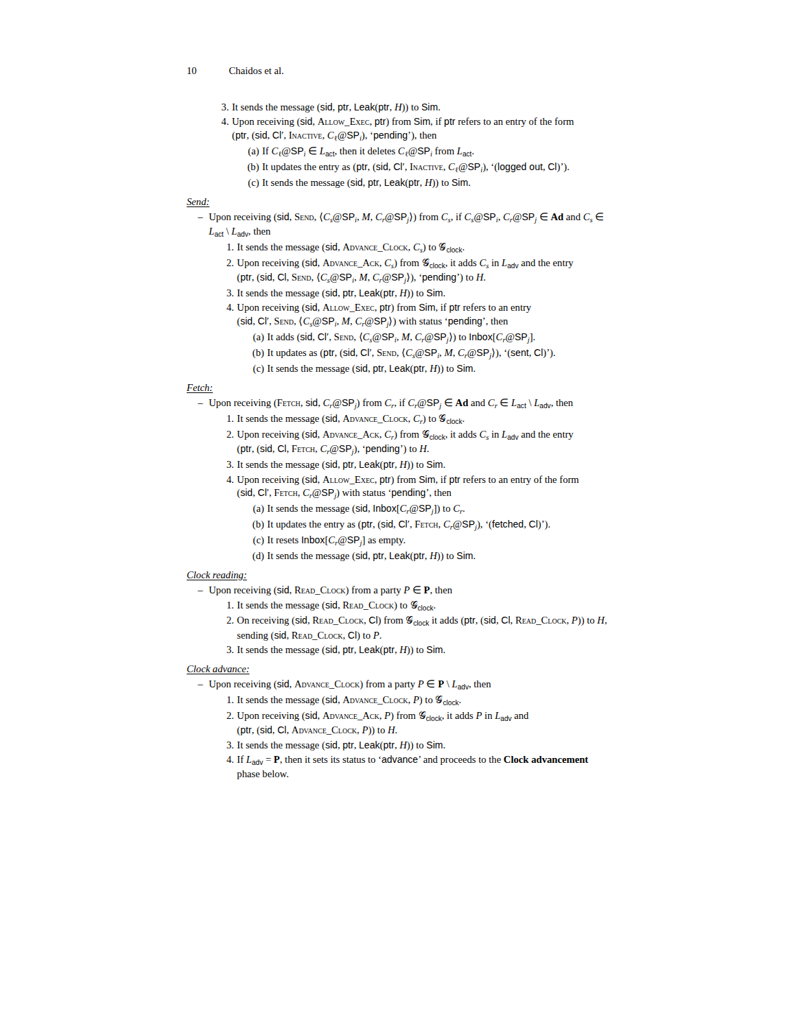10 Chaidos et al.
3. It sends the message (sid, ptr, Leak(ptr, H)) to Sim.
4. Upon receiving (sid, Allow_Exec, ptr) from Sim, if ptr refers to an entry of the form (ptr, (sid, Cl′, Inactive, Cℓ@SPi), ‘pending’), then
(a) If Cℓ@SPi ∈ Lact, then it deletes Cℓ@SPi from Lact.
(b) It updates the entry as (ptr, (sid, Cl′, Inactive, Cℓ@SPi), ‘(logged out, Cl)’).
(c) It sends the message (sid, ptr, Leak(ptr, H)) to Sim.
Send:
Upon receiving (sid, Send, ⟨Cs@SPi, M, Cr@SPj⟩) from Cs, if Cs@SPi, Cr@SPj ∈ Ad and Cs ∈ Lact \ Ladv, then
1. It sends the message (sid, Advance_Clock, Cs) to 𝒢clock.
2. Upon receiving (sid, Advance_Ack, Cs) from 𝒢clock, it adds Cs in Ladv and the entry (ptr, (sid, Cl, Send, ⟨Cs@SPi, M, Cr@SPj⟩), ‘pending’) to H.
3. It sends the message (sid, ptr, Leak(ptr, H)) to Sim.
4. Upon receiving (sid, Allow_Exec, ptr) from Sim, if ptr refers to an entry (sid, Cl′, Send, ⟨Cs@SPi, M, Cr@SPj⟩) with status ‘pending’, then
(a) It adds (sid, Cl′, Send, ⟨Cs@SPi, M, Cr@SPj⟩) to Inbox[Cr@SPj].
(b) It updates as (ptr, (sid, Cl′, Send, ⟨Cs@SPi, M, Cr@SPj⟩), ‘(sent, Cl)’).
(c) It sends the message (sid, ptr, Leak(ptr, H)) to Sim.
Fetch:
Upon receiving (Fetch, sid, Cr@SPj) from Cr, if Cr@SPj ∈ Ad and Cr ∈ Lact \ Ladv, then
1. It sends the message (sid, Advance_Clock, Cr) to 𝒢clock.
2. Upon receiving (sid, Advance_Ack, Cr) from 𝒢clock, it adds Cs in Ladv and the entry (ptr, (sid, Cl, Fetch, Cr@SPj), ‘pending’) to H.
3. It sends the message (sid, ptr, Leak(ptr, H)) to Sim.
4. Upon receiving (sid, Allow_Exec, ptr) from Sim, if ptr refers to an entry of the form (sid, Cl′, Fetch, Cr@SPj) with status ‘pending’, then
(a) It sends the message (sid, Inbox[Cr@SPj]) to Cr.
(b) It updates the entry as (ptr, (sid, Cl′, Fetch, Cr@SPj), ‘(fetched, Cl)’).
(c) It resets Inbox[Cr@SPj] as empty.
(d) It sends the message (sid, ptr, Leak(ptr, H)) to Sim.
Clock reading:
Upon receiving (sid, Read_Clock) from a party P ∈ P, then
1. It sends the message (sid, Read_Clock) to 𝒢clock.
2. On receiving (sid, Read_Clock, Cl) from 𝒢clock it adds (ptr, (sid, Cl, Read_Clock, P)) to H, sending (sid, Read_Clock, Cl) to P.
3. It sends the message (sid, ptr, Leak(ptr, H)) to Sim.
Clock advance:
Upon receiving (sid, Advance_Clock) from a party P ∈ P \ Ladv, then
1. It sends the message (sid, Advance_Clock, P) to 𝒢clock.
2. Upon receiving (sid, Advance_Ack, P) from 𝒢clock, it adds P in Ladv and (ptr, (sid, Cl, Advance_Clock, P)) to H.
3. It sends the message (sid, ptr, Leak(ptr, H)) to Sim.
4. If Ladv = P, then it sets its status to ‘advance’ and proceeds to the Clock advancement phase below.